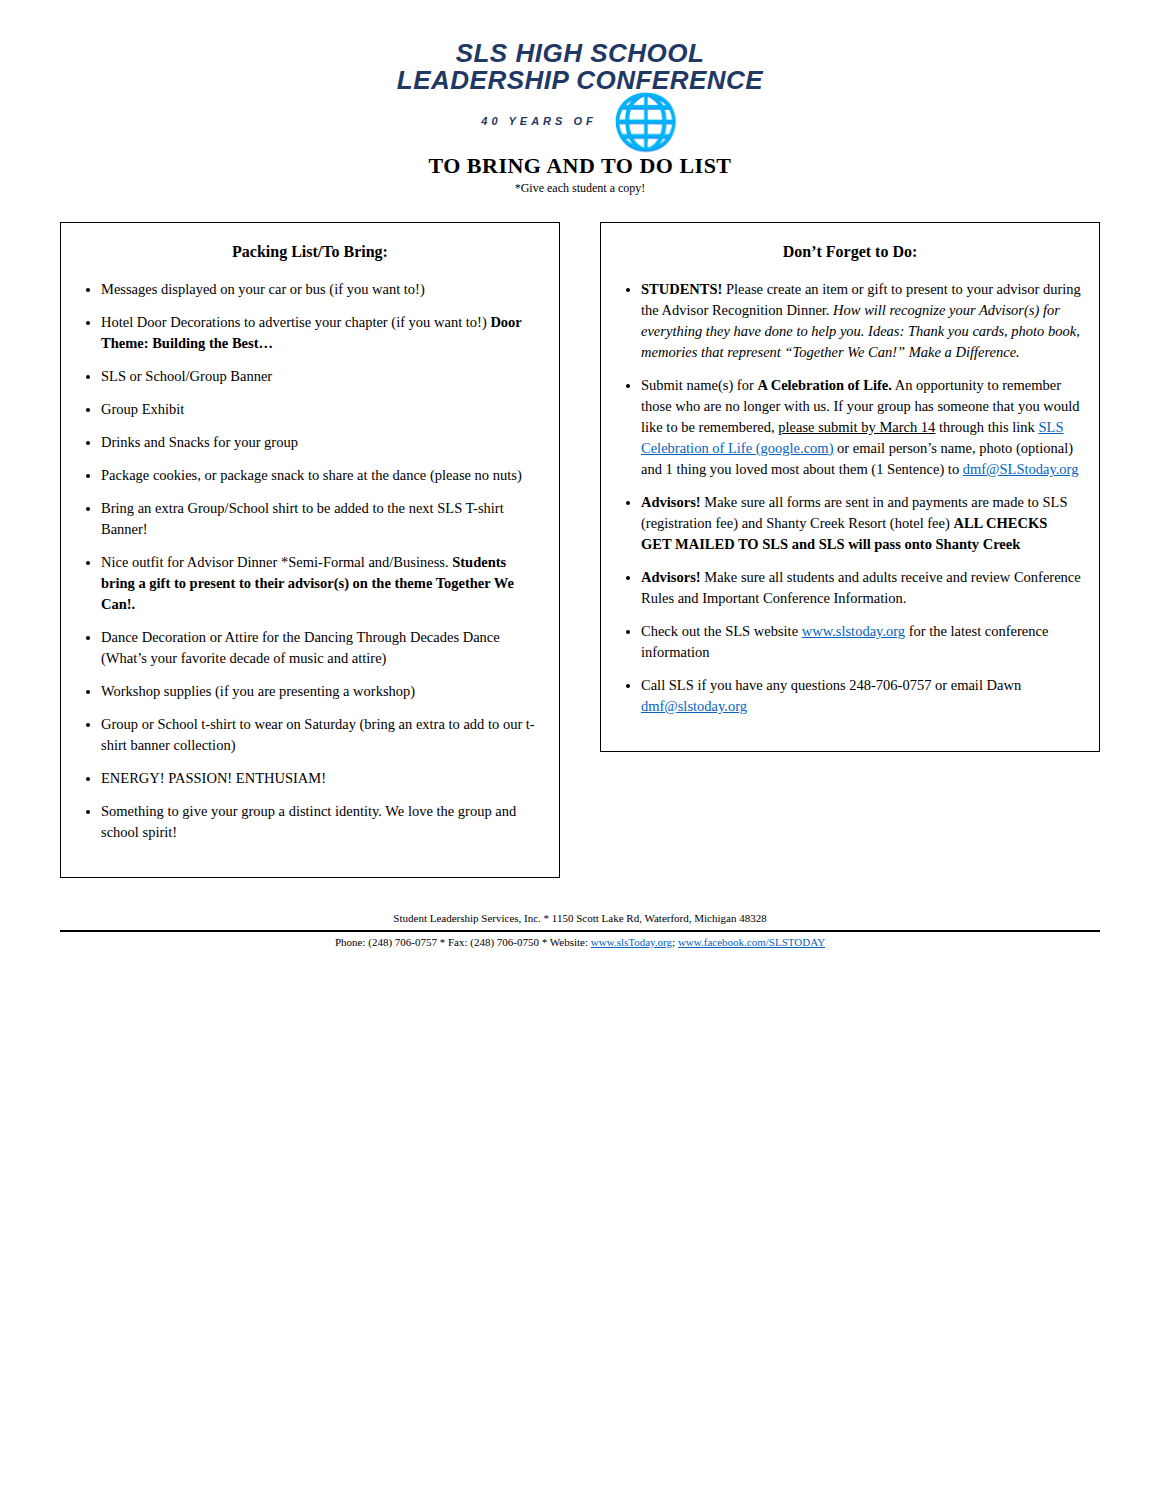SLS HIGH SCHOOL
LEADERSHIP CONFERENCE
40 YEARS OF 🌐
TO BRING AND TO DO LIST
*Give each student a copy!
Packing List/To Bring:
Messages displayed on your car or bus (if you want to!)
Hotel Door Decorations to advertise your chapter (if you want to!) Door Theme: Building the Best…
SLS or School/Group Banner
Group Exhibit
Drinks and Snacks for your group
Package cookies, or package snack to share at the dance (please no nuts)
Bring an extra Group/School shirt to be added to the next SLS T-shirt Banner!
Nice outfit for Advisor Dinner *Semi-Formal and/Business. Students bring a gift to present to their advisor(s) on the theme Together We Can!.
Dance Decoration or Attire for the Dancing Through Decades Dance (What’s your favorite decade of music and attire)
Workshop supplies (if you are presenting a workshop)
Group or School t-shirt to wear on Saturday (bring an extra to add to our t-shirt banner collection)
ENERGY! PASSION! ENTHUSIAM!
Something to give your group a distinct identity. We love the group and school spirit!
Don’t Forget to Do:
STUDENTS! Please create an item or gift to present to your advisor during the Advisor Recognition Dinner. How will recognize your Advisor(s) for everything they have done to help you. Ideas: Thank you cards, photo book, memories that represent “Together We Can!” Make a Difference.
Submit name(s) for A Celebration of Life. An opportunity to remember those who are no longer with us. If your group has someone that you would like to be remembered, please submit by March 14 through this link SLS Celebration of Life (google.com) or email person’s name, photo (optional) and 1 thing you loved most about them (1 Sentence) to dmf@SLStoday.org
Advisors! Make sure all forms are sent in and payments are made to SLS (registration fee) and Shanty Creek Resort (hotel fee) ALL CHECKS GET MAILED TO SLS and SLS will pass onto Shanty Creek
Advisors! Make sure all students and adults receive and review Conference Rules and Important Conference Information.
Check out the SLS website www.slstoday.org for the latest conference information
Call SLS if you have any questions 248-706-0757 or email Dawn dmf@slstoday.org
Student Leadership Services, Inc. * 1150 Scott Lake Rd, Waterford, Michigan 48328
Phone: (248) 706-0757 * Fax: (248) 706-0750 * Website: www.slsToday.org; www.facebook.com/SLSTODAY